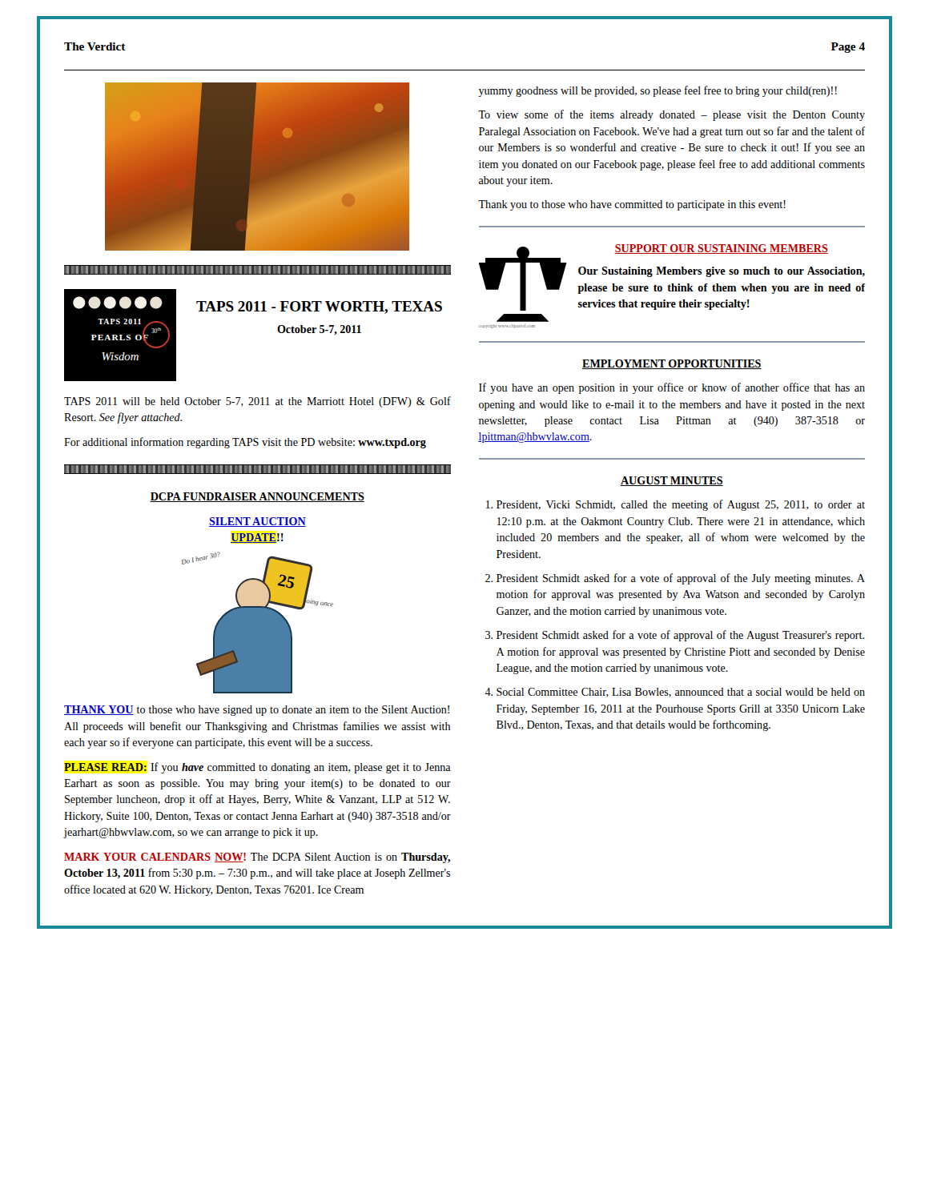The Verdict Page 4
TAPS 2011
PEARLS OF
Wisdom
30th
TAPS 2011 - FORT WORTH, TEXAS
October 5-7, 2011
TAPS 2011 will be held October 5-7, 2011 at the Marriott Hotel (DFW) & Golf Resort. See flyer attached.
For additional information regarding TAPS visit the PD website: www.txpd.org
DCPA FUNDRAISER ANNOUNCEMENTS
SILENT AUCTION
UPDATE!!
Do I hear 30? Going once
25
THANK YOU to those who have signed up to donate an item to the Silent Auction! All proceeds will benefit our Thanksgiving and Christmas families we assist with each year so if everyone can participate, this event will be a success.
PLEASE READ: If you have committed to donating an item, please get it to Jenna Earhart as soon as possible. You may bring your item(s) to be donated to our September luncheon, drop it off at Hayes, Berry, White & Vanzant, LLP at 512 W. Hickory, Suite 100, Denton, Texas or contact Jenna Earhart at (940) 387-3518 and/or jearhart@hbwvlaw.com, so we can arrange to pick it up.
MARK YOUR CALENDARS NOW! The DCPA Silent Auction is on Thursday, October 13, 2011 from 5:30 p.m. – 7:30 p.m., and will take place at Joseph Zellmer's office located at 620 W. Hickory, Denton, Texas 76201. Ice Cream
yummy goodness will be provided, so please feel free to bring your child(ren)!!
To view some of the items already donated – please visit the Denton County Paralegal Association on Facebook. We've had a great turn out so far and the talent of our Members is so wonderful and creative - Be sure to check it out! If you see an item you donated on our Facebook page, please feel free to add additional comments about your item.
Thank you to those who have committed to participate in this event!
copyright www.clipartof.com
SUPPORT OUR SUSTAINING MEMBERS
Our Sustaining Members give so much to our Association, please be sure to think of them when you are in need of services that require their specialty!
EMPLOYMENT OPPORTUNITIES
If you have an open position in your office or know of another office that has an opening and would like to e-mail it to the members and have it posted in the next newsletter, please contact Lisa Pittman at (940) 387-3518 or lpittman@hbwvlaw.com.
AUGUST MINUTES
President, Vicki Schmidt, called the meeting of August 25, 2011, to order at 12:10 p.m. at the Oakmont Country Club. There were 21 in attendance, which included 20 members and the speaker, all of whom were welcomed by the President.
President Schmidt asked for a vote of approval of the July meeting minutes. A motion for approval was presented by Ava Watson and seconded by Carolyn Ganzer, and the motion carried by unanimous vote.
President Schmidt asked for a vote of approval of the August Treasurer's report. A motion for approval was presented by Christine Piott and seconded by Denise League, and the motion carried by unanimous vote.
Social Committee Chair, Lisa Bowles, announced that a social would be held on Friday, September 16, 2011 at the Pourhouse Sports Grill at 3350 Unicorn Lake Blvd., Denton, Texas, and that details would be forthcoming.